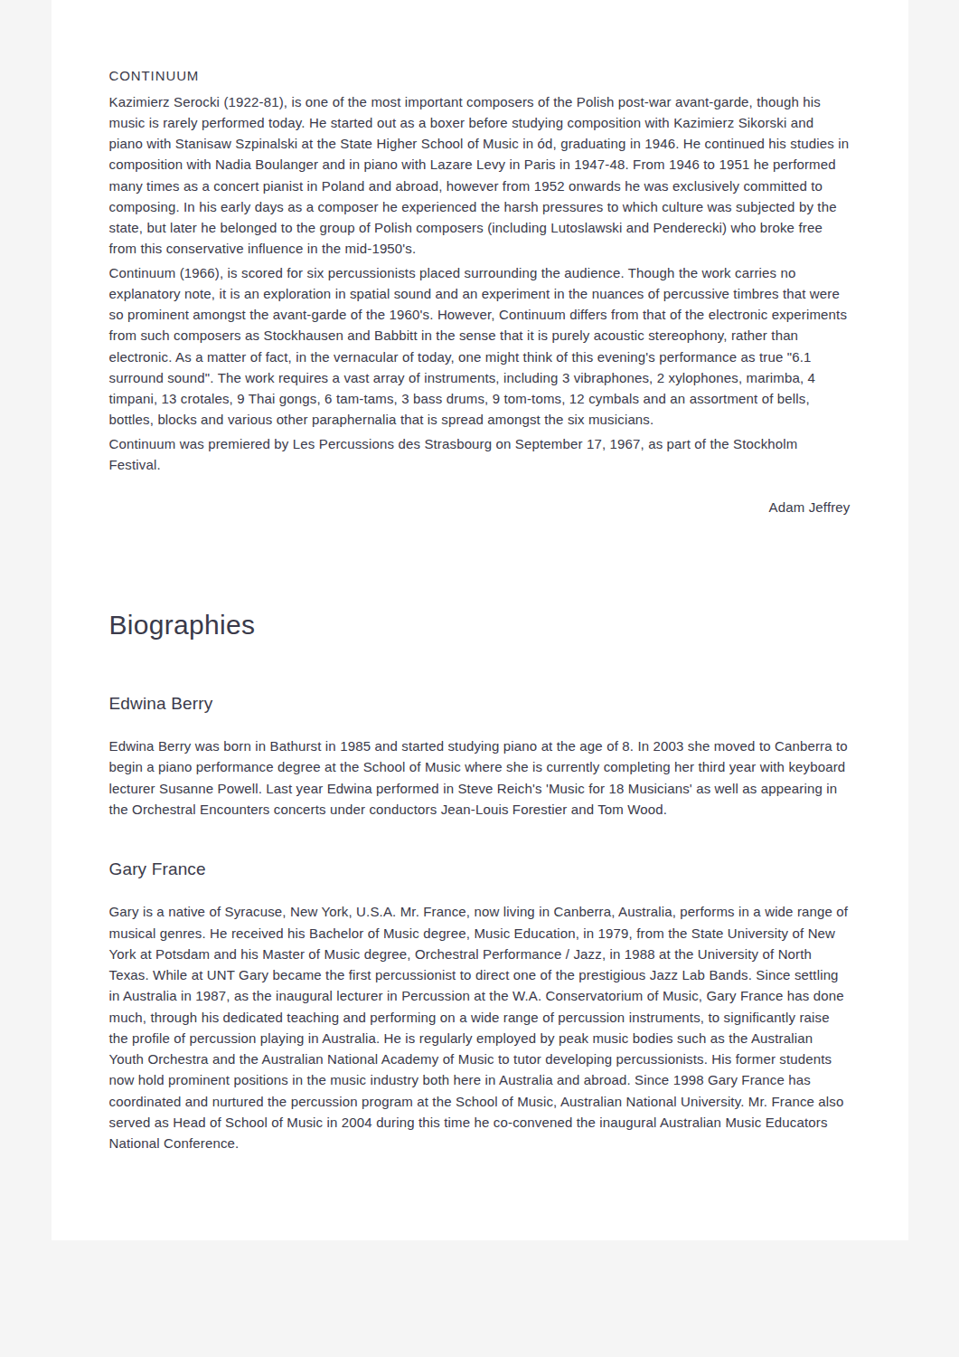Continuum
Kazimierz Serocki (1922-81), is one of the most important composers of the Polish post-war avant-garde, though his music is rarely performed today. He started out as a boxer before studying composition with Kazimierz Sikorski and piano with Stanisaw Szpinalski at the State Higher School of Music in ód, graduating in 1946. He continued his studies in composition with Nadia Boulanger and in piano with Lazare Levy in Paris in 1947-48. From 1946 to 1951 he performed many times as a concert pianist in Poland and abroad, however from 1952 onwards he was exclusively committed to composing. In his early days as a composer he experienced the harsh pressures to which culture was subjected by the state, but later he belonged to the group of Polish composers (including Lutoslawski and Penderecki) who broke free from this conservative influence in the mid-1950's.
Continuum (1966), is scored for six percussionists placed surrounding the audience. Though the work carries no explanatory note, it is an exploration in spatial sound and an experiment in the nuances of percussive timbres that were so prominent amongst the avant-garde of the 1960's. However, Continuum differs from that of the electronic experiments from such composers as Stockhausen and Babbitt in the sense that it is purely acoustic stereophony, rather than electronic. As a matter of fact, in the vernacular of today, one might think of this evening's performance as true "6.1 surround sound". The work requires a vast array of instruments, including 3 vibraphones, 2 xylophones, marimba, 4 timpani, 13 crotales, 9 Thai gongs, 6 tam-tams, 3 bass drums, 9 tom-toms, 12 cymbals and an assortment of bells, bottles, blocks and various other paraphernalia that is spread amongst the six musicians.
Continuum was premiered by Les Percussions des Strasbourg on September 17, 1967, as part of the Stockholm Festival.
Adam Jeffrey
Biographies
Edwina Berry
Edwina Berry was born in Bathurst in 1985 and started studying piano at the age of 8. In 2003 she moved to Canberra to begin a piano performance degree at the School of Music where she is currently completing her third year with keyboard lecturer Susanne Powell. Last year Edwina performed in Steve Reich's 'Music for 18 Musicians' as well as appearing in the Orchestral Encounters concerts under conductors Jean-Louis Forestier and Tom Wood.
Gary France
Gary is a native of Syracuse, New York, U.S.A. Mr. France, now living in Canberra, Australia, performs in a wide range of musical genres. He received his Bachelor of Music degree, Music Education, in 1979, from the State University of New York at Potsdam and his Master of Music degree, Orchestral Performance / Jazz, in 1988 at the University of North Texas. While at UNT Gary became the first percussionist to direct one of the prestigious Jazz Lab Bands. Since settling in Australia in 1987, as the inaugural lecturer in Percussion at the W.A. Conservatorium of Music, Gary France has done much, through his dedicated teaching and performing on a wide range of percussion instruments, to significantly raise the profile of percussion playing in Australia. He is regularly employed by peak music bodies such as the Australian Youth Orchestra and the Australian National Academy of Music to tutor developing percussionists. His former students now hold prominent positions in the music industry both here in Australia and abroad. Since 1998 Gary France has coordinated and nurtured the percussion program at the School of Music, Australian National University. Mr. France also served as Head of School of Music in 2004 during this time he co-convened the inaugural Australian Music Educators National Conference.